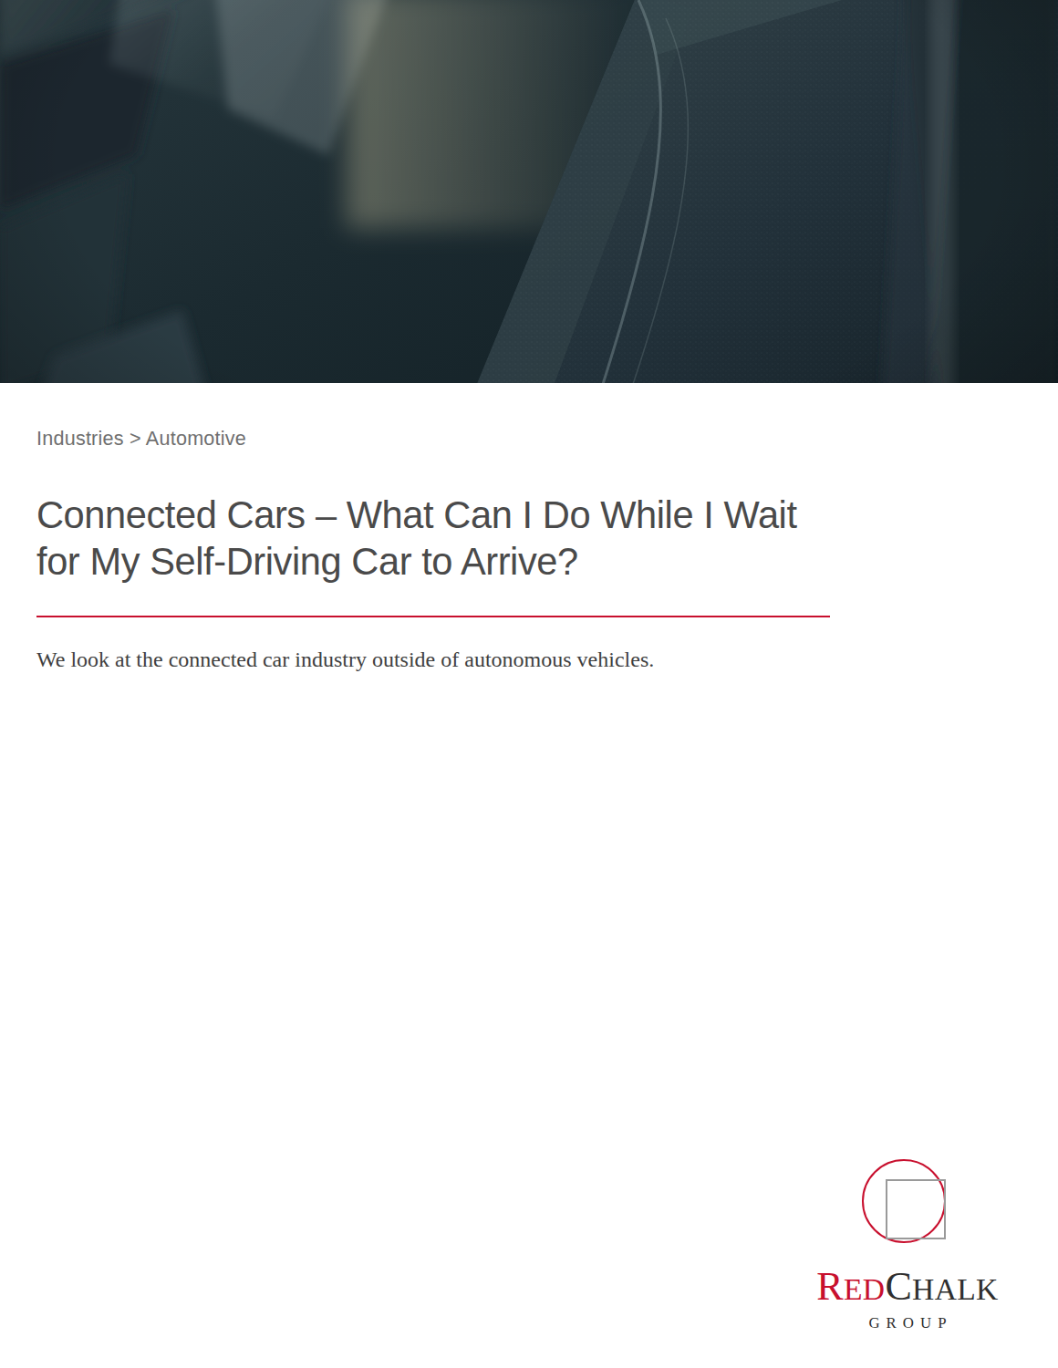Industries > Automotive
Connected Cars – What Can I Do While I Wait for My Self-Driving Car to Arrive?
We look at the connected car industry outside of autonomous vehicles.
RED CHALK
GROUP